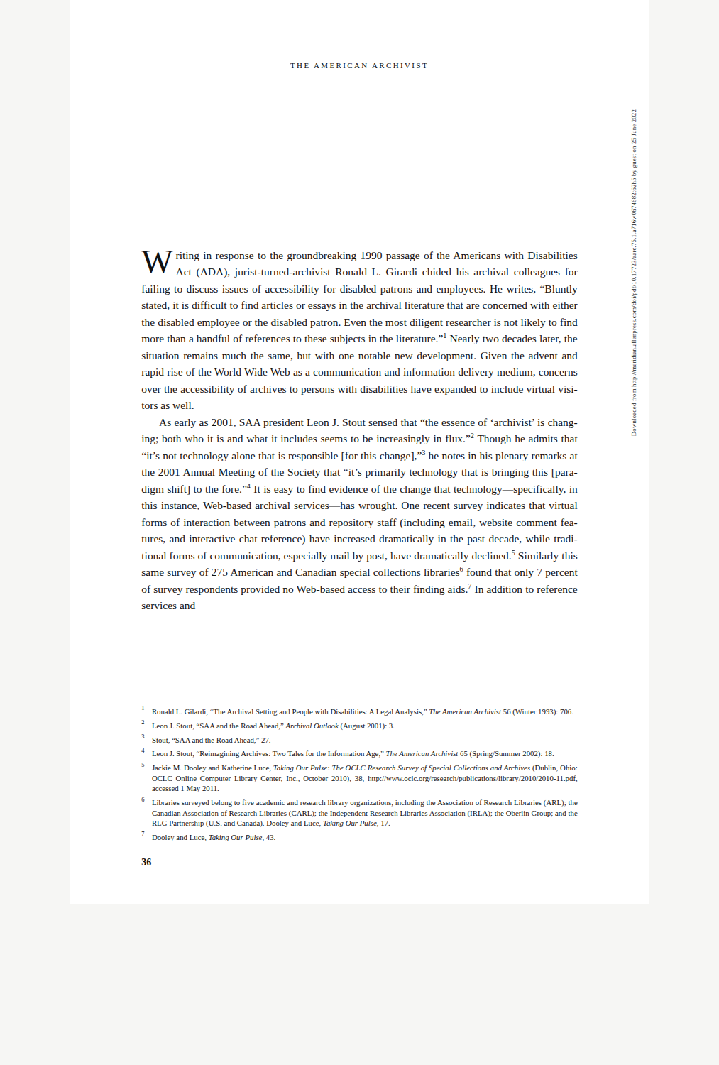Downloaded from http://meridian.allenpress.com/doi/pdf/10.17723/aarc.75.1.a716w0674682t62h5 by guest on 25 June 2022
The American Archivist
Writing in response to the groundbreaking 1990 passage of the Americans with Disabilities Act (ADA), jurist-turned-archivist Ronald L. Girardi chided his archival colleagues for failing to discuss issues of accessibility for disabled patrons and employees. He writes, “Bluntly stated, it is difficult to find articles or essays in the archival literature that are concerned with either the disabled employee or the disabled patron. Even the most diligent researcher is not likely to find more than a handful of references to these subjects in the literature.”1 Nearly two decades later, the situation remains much the same, but with one notable new development. Given the advent and rapid rise of the World Wide Web as a communication and information delivery medium, concerns over the accessibility of archives to persons with disabilities have expanded to include virtual visitors as well.
As early as 2001, SAA president Leon J. Stout sensed that “the essence of ‘archivist’ is changing; both who it is and what it includes seems to be increasingly in flux.”2 Though he admits that “it’s not technology alone that is responsible [for this change],”3 he notes in his plenary remarks at the 2001 Annual Meeting of the Society that “it’s primarily technology that is bringing this [paradigm shift] to the fore.”4 It is easy to find evidence of the change that technology—specifically, in this instance, Web-based archival services—has wrought. One recent survey indicates that virtual forms of interaction between patrons and repository staff (including email, website comment features, and interactive chat reference) have increased dramatically in the past decade, while traditional forms of communication, especially mail by post, have dramatically declined.5 Similarly this same survey of 275 American and Canadian special collections libraries6 found that only 7 percent of survey respondents provided no Web-based access to their finding aids.7 In addition to reference services and
Ronald L. Gilardi, “The Archival Setting and People with Disabilities: A Legal Analysis,” The American Archivist 56 (Winter 1993): 706.
Leon J. Stout, “SAA and the Road Ahead,” Archival Outlook (August 2001): 3.
Stout, “SAA and the Road Ahead,” 27.
Leon J. Stout, “Reimagining Archives: Two Tales for the Information Age,” The American Archivist 65 (Spring/Summer 2002): 18.
Jackie M. Dooley and Katherine Luce, Taking Our Pulse: The OCLC Research Survey of Special Collections and Archives (Dublin, Ohio: OCLC Online Computer Library Center, Inc., October 2010), 38, http://www.oclc.org/research/publications/library/2010/2010-11.pdf, accessed 1 May 2011.
Libraries surveyed belong to five academic and research library organizations, including the Association of Research Libraries (ARL); the Canadian Association of Research Libraries (CARL); the Independent Research Libraries Association (IRLA); the Oberlin Group; and the RLG Partnership (U.S. and Canada). Dooley and Luce, Taking Our Pulse, 17.
Dooley and Luce, Taking Our Pulse, 43.
36